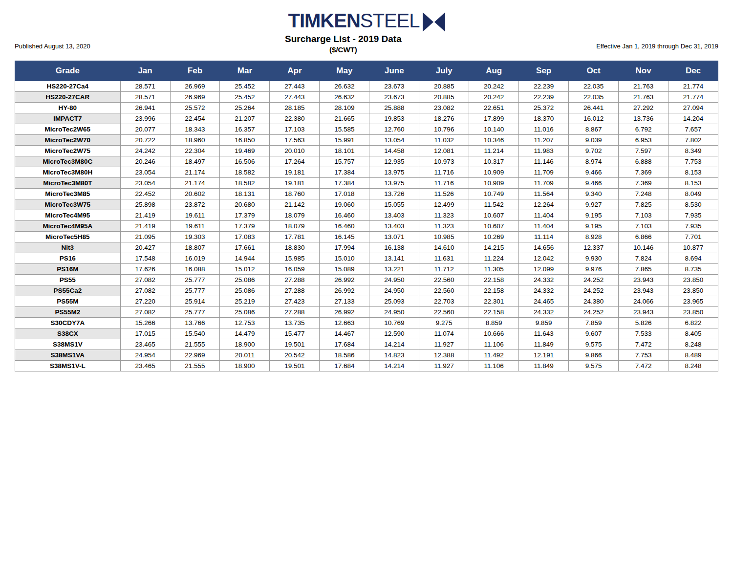TIMKENSTEEL
Published August 13, 2020
Surcharge List - 2019 Data
($/CWT)
Effective Jan 1, 2019 through Dec 31, 2019
| Grade | Jan | Feb | Mar | Apr | May | June | July | Aug | Sep | Oct | Nov | Dec |
| --- | --- | --- | --- | --- | --- | --- | --- | --- | --- | --- | --- | --- |
| HS220-27Ca4 | 28.571 | 26.969 | 25.452 | 27.443 | 26.632 | 23.673 | 20.885 | 20.242 | 22.239 | 22.035 | 21.763 | 21.774 |
| HS220-27CAR | 28.571 | 26.969 | 25.452 | 27.443 | 26.632 | 23.673 | 20.885 | 20.242 | 22.239 | 22.035 | 21.763 | 21.774 |
| HY-80 | 26.941 | 25.572 | 25.264 | 28.185 | 28.109 | 25.888 | 23.082 | 22.651 | 25.372 | 26.441 | 27.292 | 27.094 |
| IMPACT7 | 23.996 | 22.454 | 21.207 | 22.380 | 21.665 | 19.853 | 18.276 | 17.899 | 18.370 | 16.012 | 13.736 | 14.204 |
| MicroTec2W65 | 20.077 | 18.343 | 16.357 | 17.103 | 15.585 | 12.760 | 10.796 | 10.140 | 11.016 | 8.867 | 6.792 | 7.657 |
| MicroTec2W70 | 20.722 | 18.960 | 16.850 | 17.563 | 15.991 | 13.054 | 11.032 | 10.346 | 11.207 | 9.039 | 6.953 | 7.802 |
| MicroTec2W75 | 24.242 | 22.304 | 19.469 | 20.010 | 18.101 | 14.458 | 12.081 | 11.214 | 11.983 | 9.702 | 7.597 | 8.349 |
| MicroTec3M80C | 20.246 | 18.497 | 16.506 | 17.264 | 15.757 | 12.935 | 10.973 | 10.317 | 11.146 | 8.974 | 6.888 | 7.753 |
| MicroTec3M80H | 23.054 | 21.174 | 18.582 | 19.181 | 17.384 | 13.975 | 11.716 | 10.909 | 11.709 | 9.466 | 7.369 | 8.153 |
| MicroTec3M80T | 23.054 | 21.174 | 18.582 | 19.181 | 17.384 | 13.975 | 11.716 | 10.909 | 11.709 | 9.466 | 7.369 | 8.153 |
| MicroTec3M85 | 22.452 | 20.602 | 18.131 | 18.760 | 17.018 | 13.726 | 11.526 | 10.749 | 11.564 | 9.340 | 7.248 | 8.049 |
| MicroTec3W75 | 25.898 | 23.872 | 20.680 | 21.142 | 19.060 | 15.055 | 12.499 | 11.542 | 12.264 | 9.927 | 7.825 | 8.530 |
| MicroTec4M95 | 21.419 | 19.611 | 17.379 | 18.079 | 16.460 | 13.403 | 11.323 | 10.607 | 11.404 | 9.195 | 7.103 | 7.935 |
| MicroTec4M95A | 21.419 | 19.611 | 17.379 | 18.079 | 16.460 | 13.403 | 11.323 | 10.607 | 11.404 | 9.195 | 7.103 | 7.935 |
| MicroTec5H85 | 21.095 | 19.303 | 17.083 | 17.781 | 16.145 | 13.071 | 10.985 | 10.269 | 11.114 | 8.928 | 6.866 | 7.701 |
| Nit3 | 20.427 | 18.807 | 17.661 | 18.830 | 17.994 | 16.138 | 14.610 | 14.215 | 14.656 | 12.337 | 10.146 | 10.877 |
| PS16 | 17.548 | 16.019 | 14.944 | 15.985 | 15.010 | 13.141 | 11.631 | 11.224 | 12.042 | 9.930 | 7.824 | 8.694 |
| PS16M | 17.626 | 16.088 | 15.012 | 16.059 | 15.089 | 13.221 | 11.712 | 11.305 | 12.099 | 9.976 | 7.865 | 8.735 |
| PS55 | 27.082 | 25.777 | 25.086 | 27.288 | 26.992 | 24.950 | 22.560 | 22.158 | 24.332 | 24.252 | 23.943 | 23.850 |
| PS55Ca2 | 27.082 | 25.777 | 25.086 | 27.288 | 26.992 | 24.950 | 22.560 | 22.158 | 24.332 | 24.252 | 23.943 | 23.850 |
| PS55M | 27.220 | 25.914 | 25.219 | 27.423 | 27.133 | 25.093 | 22.703 | 22.301 | 24.465 | 24.380 | 24.066 | 23.965 |
| PS55M2 | 27.082 | 25.777 | 25.086 | 27.288 | 26.992 | 24.950 | 22.560 | 22.158 | 24.332 | 24.252 | 23.943 | 23.850 |
| S30CDY7A | 15.266 | 13.766 | 12.753 | 13.735 | 12.663 | 10.769 | 9.275 | 8.859 | 9.859 | 7.859 | 5.826 | 6.822 |
| S38CX | 17.015 | 15.540 | 14.479 | 15.477 | 14.467 | 12.590 | 11.074 | 10.666 | 11.643 | 9.607 | 7.533 | 8.405 |
| S38MS1V | 23.465 | 21.555 | 18.900 | 19.501 | 17.684 | 14.214 | 11.927 | 11.106 | 11.849 | 9.575 | 7.472 | 8.248 |
| S38MS1VA | 24.954 | 22.969 | 20.011 | 20.542 | 18.586 | 14.823 | 12.388 | 11.492 | 12.191 | 9.866 | 7.753 | 8.489 |
| S38MS1V-L | 23.465 | 21.555 | 18.900 | 19.501 | 17.684 | 14.214 | 11.927 | 11.106 | 11.849 | 9.575 | 7.472 | 8.248 |